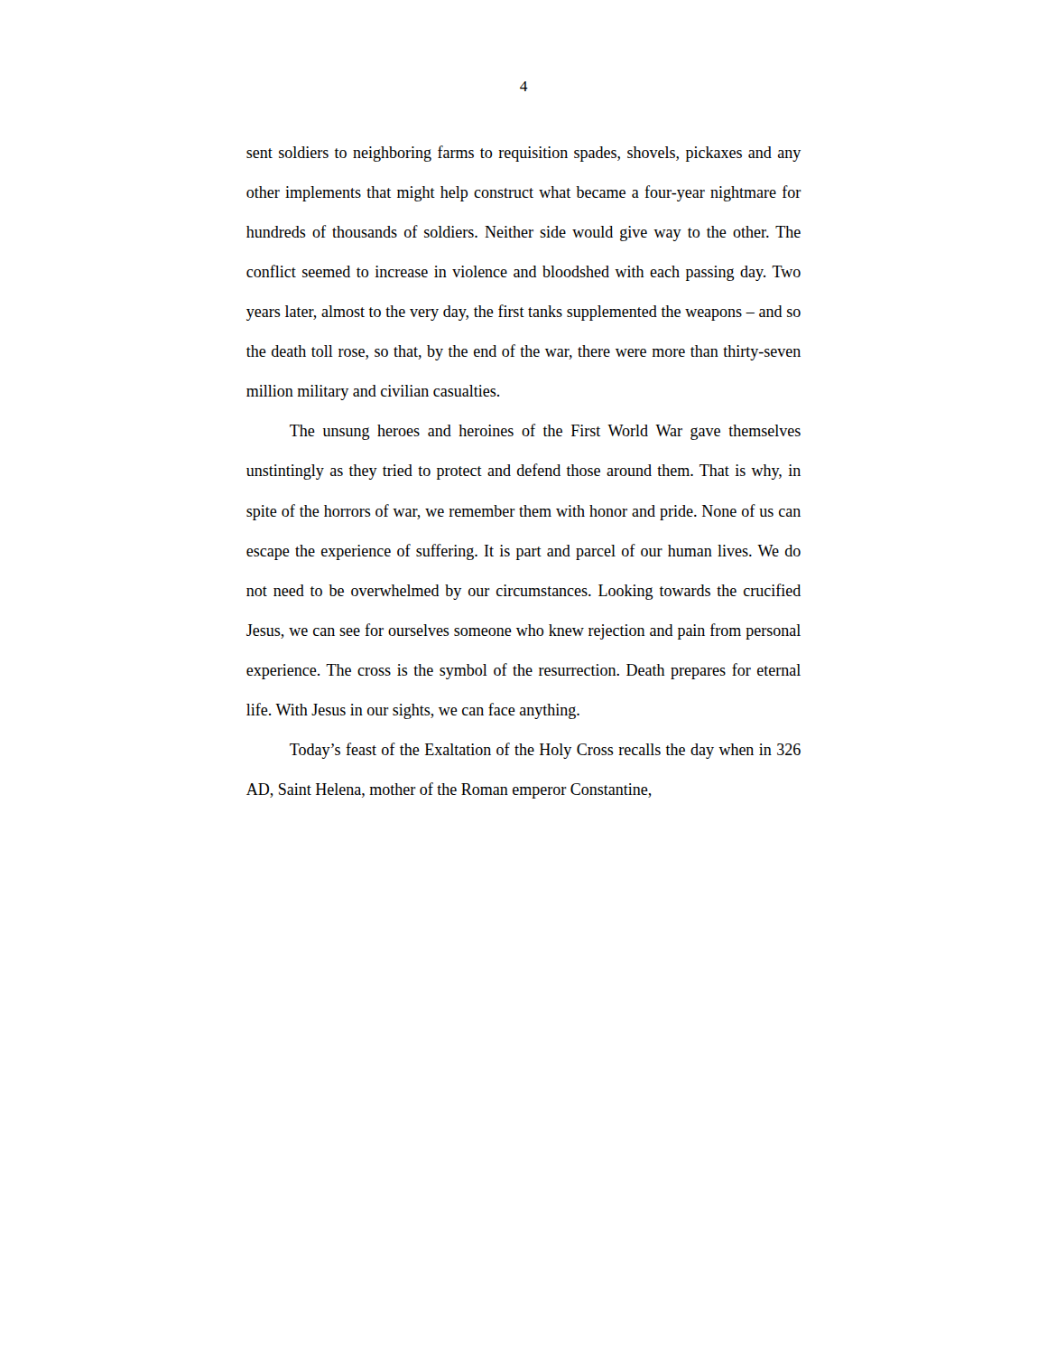4
sent soldiers to neighboring farms to requisition spades, shovels, pickaxes and any other implements that might help construct what became a four-year nightmare for hundreds of thousands of soldiers. Neither side would give way to the other. The conflict seemed to increase in violence and bloodshed with each passing day. Two years later, almost to the very day, the first tanks supplemented the weapons – and so the death toll rose, so that, by the end of the war, there were more than thirty-seven million military and civilian casualties.
The unsung heroes and heroines of the First World War gave themselves unstintingly as they tried to protect and defend those around them. That is why, in spite of the horrors of war, we remember them with honor and pride. None of us can escape the experience of suffering. It is part and parcel of our human lives. We do not need to be overwhelmed by our circumstances. Looking towards the crucified Jesus, we can see for ourselves someone who knew rejection and pain from personal experience. The cross is the symbol of the resurrection. Death prepares for eternal life. With Jesus in our sights, we can face anything.
Today’s feast of the Exaltation of the Holy Cross recalls the day when in 326 AD, Saint Helena, mother of the Roman emperor Constantine,